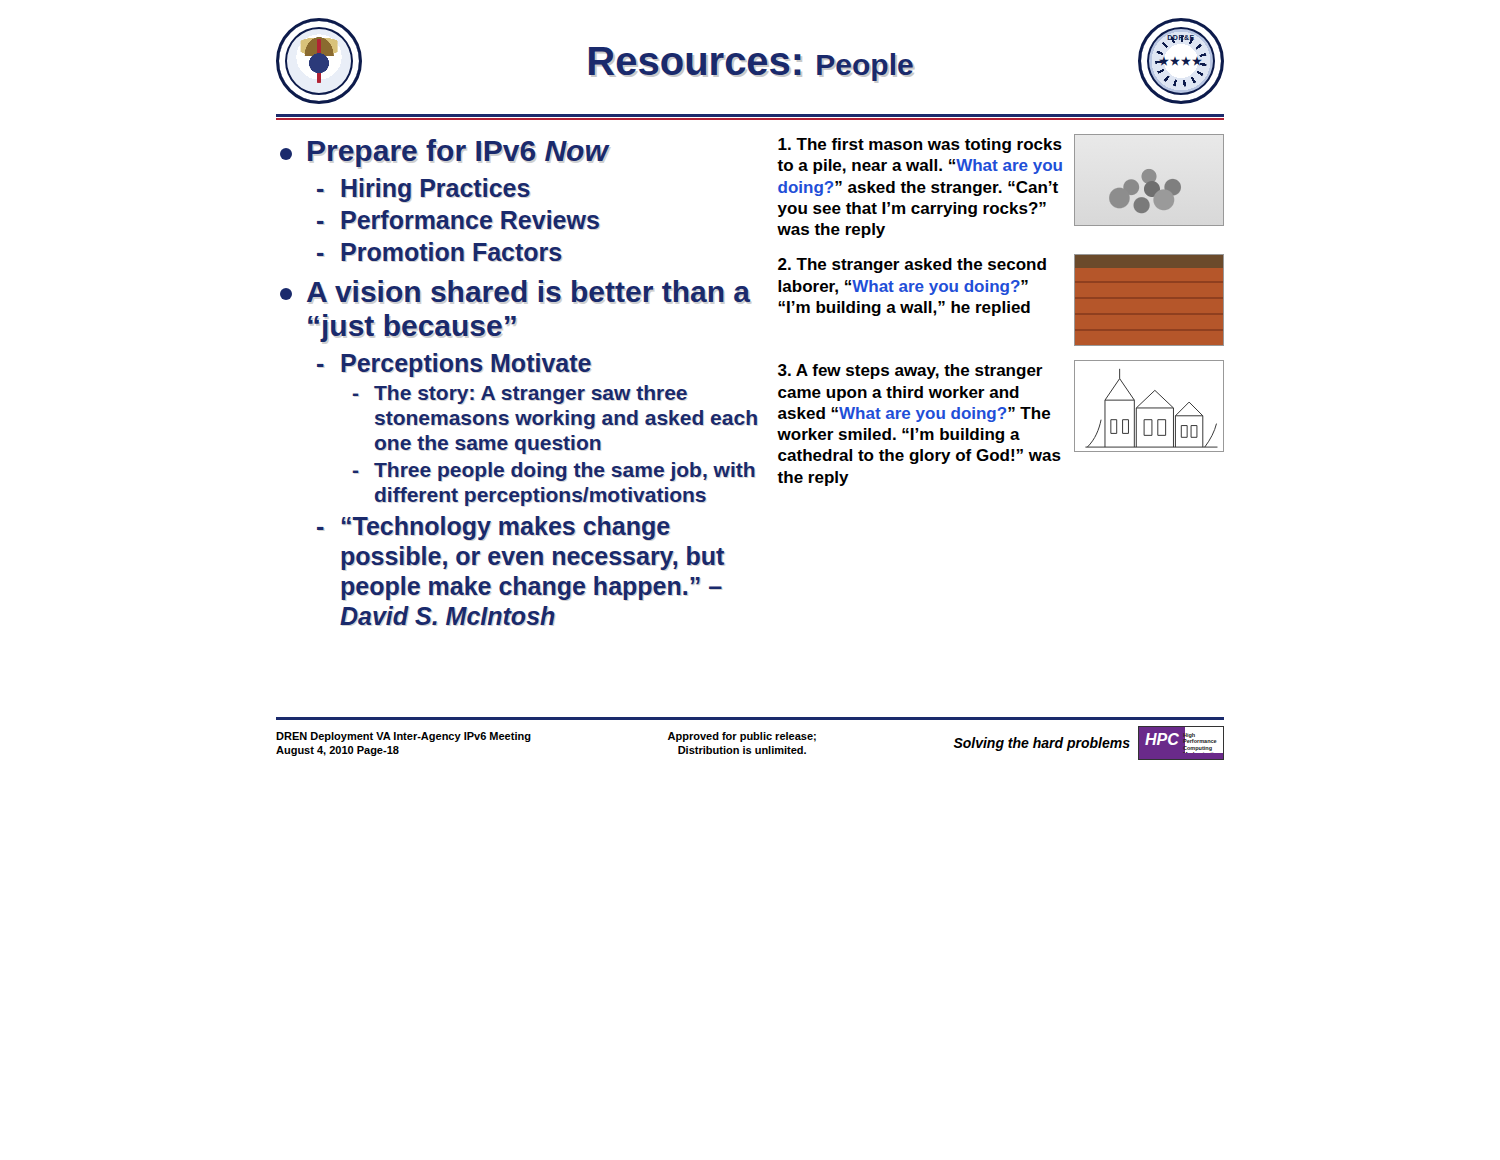Resources: People
DDR&E ★★★★
Prepare for IPv6 Now
Hiring Practices
Performance Reviews
Promotion Factors
A vision shared is better than a “just because”
Perceptions Motivate
The story: A stranger saw three stonemasons working and asked each one the same question
Three people doing the same job, with different perceptions/motivations
“Technology makes change possible, or even necessary, but people make change happen.” – David S. McIntosh
1. The first mason was toting rocks to a pile, near a wall. “What are you doing?” asked the stranger. “Can’t you see that I’m carrying rocks?” was the reply
2. The stranger asked the second laborer, “What are you doing?” “I’m building a wall,” he replied
3. A few steps away, the stranger came upon a third worker and asked “What are you doing?” The worker smiled. “I’m building a cathedral to the glory of God!” was the reply
DREN Deployment VA Inter-Agency IPv6 Meeting
August 4, 2010 Page-18
Approved for public release;
Distribution is unlimited.
Solving the hard problems
HPC High Performance Computing Modernization Program